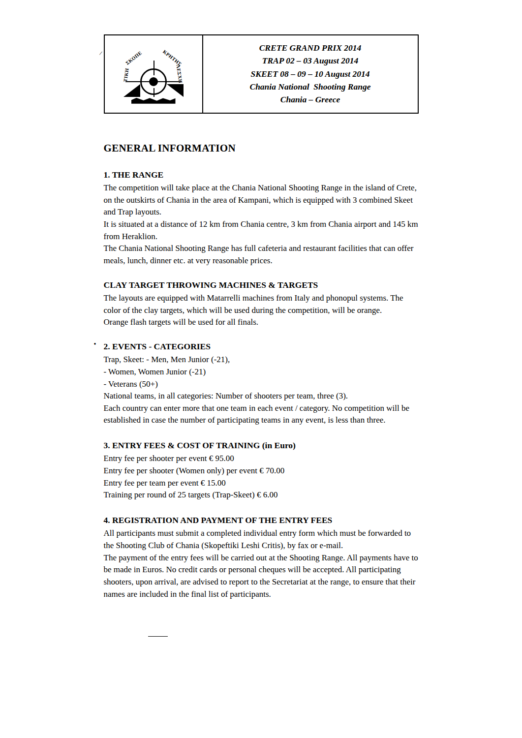/
•
ΣΚΟΠΕ ΚΡΗΤΗΣ ΤΙΚΗ ΛΕΣΧΗ
CRETE GRAND PRIX 2014
TRAP 02 – 03 August 2014
SKEET 08 – 09 – 10 August 2014
Chania National Shooting Range
Chania – Greece
GENERAL INFORMATION
1. THE RANGE
The competition will take place at the Chania National Shooting Range in the island of Crete, on the outskirts of Chania in the area of Kampani, which is equipped with 3 combined Skeet and Trap layouts.
It is situated at a distance of 12 km from Chania centre, 3 km from Chania airport and 145 km from Heraklion.
The Chania National Shooting Range has full cafeteria and restaurant facilities that can offer meals, lunch, dinner etc. at very reasonable prices.
CLAY TARGET THROWING MACHINES & TARGETS
The layouts are equipped with Matarrelli machines from Italy and phonopul systems. The color of the clay targets, which will be used during the competition, will be orange.
Orange flash targets will be used for all finals.
2. EVENTS - CATEGORIES
Trap, Skeet: - Men, Men Junior (-21),
- Women, Women Junior (-21)
- Veterans (50+)
National teams, in all categories: Number of shooters per team, three (3).
Each country can enter more that one team in each event / category. No competition will be established in case the number of participating teams in any event, is less than three.
3. ENTRY FEES & COST OF TRAINING (in Euro)
Entry fee per shooter per event € 95.00
Entry fee per shooter (Women only) per event € 70.00
Entry fee per team per event € 15.00
Training per round of 25 targets (Trap-Skeet) € 6.00
4. REGISTRATION AND PAYMENT OF THE ENTRY FEES
All participants must submit a completed individual entry form which must be forwarded to the Shooting Club of Chania (Skopeftiki Leshi Critis), by fax or e-mail.
The payment of the entry fees will be carried out at the Shooting Range. All payments have to be made in Euros. No credit cards or personal cheques will be accepted. All participating shooters, upon arrival, are advised to report to the Secretariat at the range, to ensure that their names are included in the final list of participants.